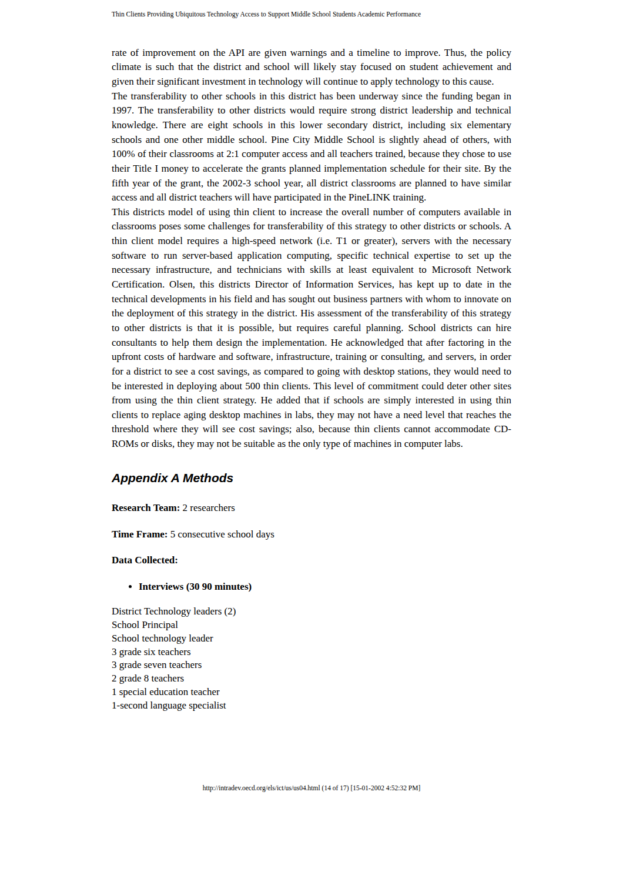Thin Clients Providing Ubiquitous Technology Access to Support Middle School Students Academic Performance
rate of improvement on the API are given warnings and a timeline to improve. Thus, the policy climate is such that the district and school will likely stay focused on student achievement and given their significant investment in technology will continue to apply technology to this cause.
The transferability to other schools in this district has been underway since the funding began in 1997. The transferability to other districts would require strong district leadership and technical knowledge. There are eight schools in this lower secondary district, including six elementary schools and one other middle school. Pine City Middle School is slightly ahead of others, with 100% of their classrooms at 2:1 computer access and all teachers trained, because they chose to use their Title I money to accelerate the grants planned implementation schedule for their site. By the fifth year of the grant, the 2002-3 school year, all district classrooms are planned to have similar access and all district teachers will have participated in the PineLINK training.
This districts model of using thin client to increase the overall number of computers available in classrooms poses some challenges for transferability of this strategy to other districts or schools. A thin client model requires a high-speed network (i.e. T1 or greater), servers with the necessary software to run server-based application computing, specific technical expertise to set up the necessary infrastructure, and technicians with skills at least equivalent to Microsoft Network Certification. Olsen, this districts Director of Information Services, has kept up to date in the technical developments in his field and has sought out business partners with whom to innovate on the deployment of this strategy in the district. His assessment of the transferability of this strategy to other districts is that it is possible, but requires careful planning. School districts can hire consultants to help them design the implementation. He acknowledged that after factoring in the upfront costs of hardware and software, infrastructure, training or consulting, and servers, in order for a district to see a cost savings, as compared to going with desktop stations, they would need to be interested in deploying about 500 thin clients. This level of commitment could deter other sites from using the thin client strategy. He added that if schools are simply interested in using thin clients to replace aging desktop machines in labs, they may not have a need level that reaches the threshold where they will see cost savings; also, because thin clients cannot accommodate CD-ROMs or disks, they may not be suitable as the only type of machines in computer labs.
Appendix A Methods
Research Team: 2 researchers
Time Frame: 5 consecutive school days
Data Collected:
Interviews (30 90 minutes)
District Technology leaders (2)
School Principal
School technology leader
3 grade six teachers
3 grade seven teachers
2 grade 8 teachers
1 special education teacher
1-second language specialist
http://intradev.oecd.org/els/ict/us/us04.html (14 of 17) [15-01-2002 4:52:32 PM]